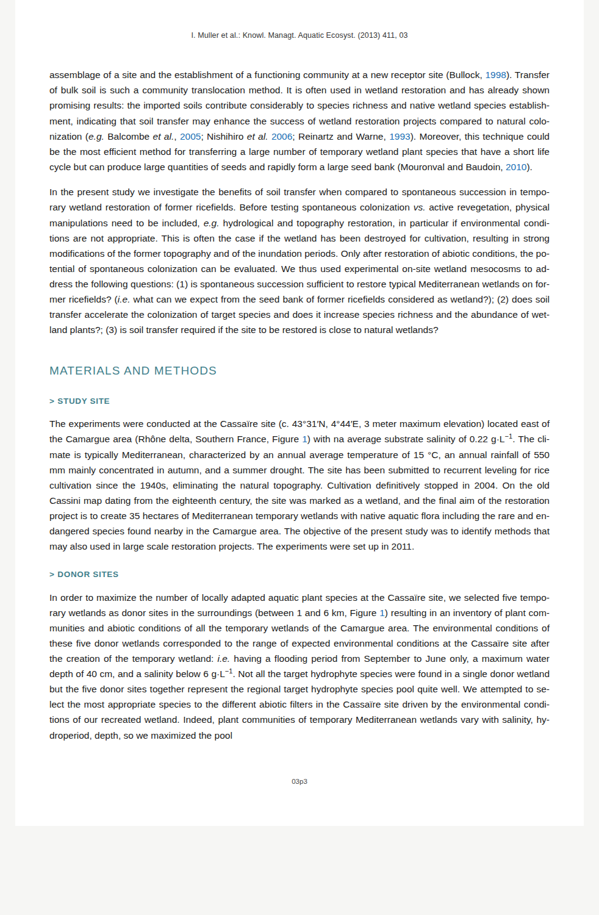I. Muller et al.: Knowl. Managt. Aquatic Ecosyst. (2013) 411, 03
assemblage of a site and the establishment of a functioning community at a new receptor site (Bullock, 1998). Transfer of bulk soil is such a community translocation method. It is often used in wetland restoration and has already shown promising results: the imported soils contribute considerably to species richness and native wetland species establishment, indicating that soil transfer may enhance the success of wetland restoration projects compared to natural colonization (e.g. Balcombe et al., 2005; Nishihiro et al. 2006; Reinartz and Warne, 1993). Moreover, this technique could be the most efficient method for transferring a large number of temporary wetland plant species that have a short life cycle but can produce large quantities of seeds and rapidly form a large seed bank (Mouronval and Baudoin, 2010).
In the present study we investigate the benefits of soil transfer when compared to spontaneous succession in temporary wetland restoration of former ricefields. Before testing spontaneous colonization vs. active revegetation, physical manipulations need to be included, e.g. hydrological and topography restoration, in particular if environmental conditions are not appropriate. This is often the case if the wetland has been destroyed for cultivation, resulting in strong modifications of the former topography and of the inundation periods. Only after restoration of abiotic conditions, the potential of spontaneous colonization can be evaluated. We thus used experimental on-site wetland mesocosms to address the following questions: (1) is spontaneous succession sufficient to restore typical Mediterranean wetlands on former ricefields? (i.e. what can we expect from the seed bank of former ricefields considered as wetland?); (2) does soil transfer accelerate the colonization of target species and does it increase species richness and the abundance of wetland plants?; (3) is soil transfer required if the site to be restored is close to natural wetlands?
MATERIALS AND METHODS
>STUDY SITE
The experiments were conducted at the Cassaïre site (c. 43°31′N, 4°44′E, 3 meter maximum elevation) located east of the Camargue area (Rhône delta, Southern France, Figure 1) with na average substrate salinity of 0.22 g·L−1. The climate is typically Mediterranean, characterized by an annual average temperature of 15 °C, an annual rainfall of 550 mm mainly concentrated in autumn, and a summer drought. The site has been submitted to recurrent leveling for rice cultivation since the 1940s, eliminating the natural topography. Cultivation definitively stopped in 2004. On the old Cassini map dating from the eighteenth century, the site was marked as a wetland, and the final aim of the restoration project is to create 35 hectares of Mediterranean temporary wetlands with native aquatic flora including the rare and endangered species found nearby in the Camargue area. The objective of the present study was to identify methods that may also used in large scale restoration projects. The experiments were set up in 2011.
>DONOR SITES
In order to maximize the number of locally adapted aquatic plant species at the Cassaïre site, we selected five temporary wetlands as donor sites in the surroundings (between 1 and 6 km, Figure 1) resulting in an inventory of plant communities and abiotic conditions of all the temporary wetlands of the Camargue area. The environmental conditions of these five donor wetlands corresponded to the range of expected environmental conditions at the Cassaïre site after the creation of the temporary wetland: i.e. having a flooding period from September to June only, a maximum water depth of 40 cm, and a salinity below 6 g·L−1. Not all the target hydrophyte species were found in a single donor wetland but the five donor sites together represent the regional target hydrophyte species pool quite well. We attempted to select the most appropriate species to the different abiotic filters in the Cassaïre site driven by the environmental conditions of our recreated wetland. Indeed, plant communities of temporary Mediterranean wetlands vary with salinity, hydroperiod, depth, so we maximized the pool
03p3